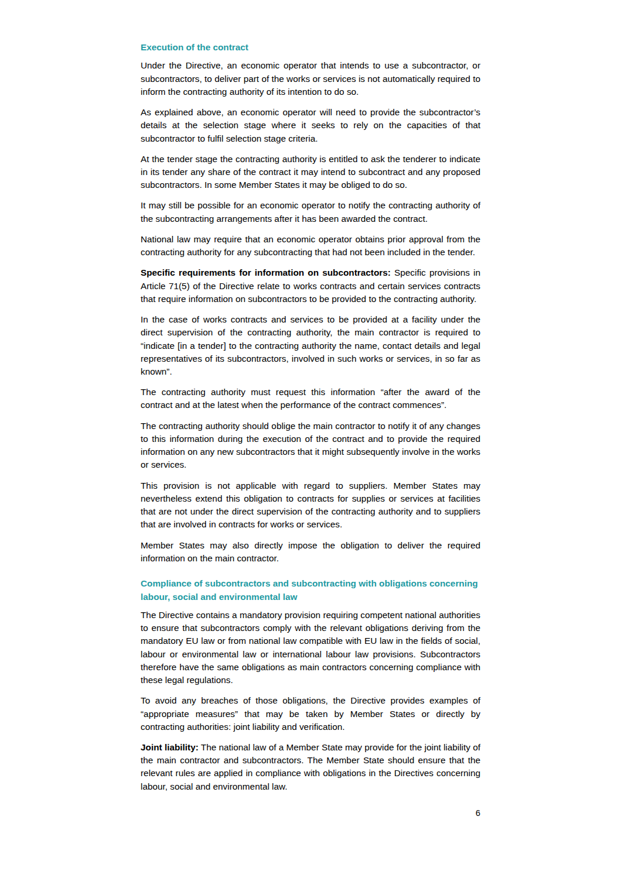Execution of the contract
Under the Directive, an economic operator that intends to use a subcontractor, or subcontractors, to deliver part of the works or services is not automatically required to inform the contracting authority of its intention to do so.
As explained above, an economic operator will need to provide the subcontractor’s details at the selection stage where it seeks to rely on the capacities of that subcontractor to fulfil selection stage criteria.
At the tender stage the contracting authority is entitled to ask the tenderer to indicate in its tender any share of the contract it may intend to subcontract and any proposed subcontractors. In some Member States it may be obliged to do so.
It may still be possible for an economic operator to notify the contracting authority of the subcontracting arrangements after it has been awarded the contract.
National law may require that an economic operator obtains prior approval from the contracting authority for any subcontracting that had not been included in the tender.
Specific requirements for information on subcontractors: Specific provisions in Article 71(5) of the Directive relate to works contracts and certain services contracts that require information on subcontractors to be provided to the contracting authority.
In the case of works contracts and services to be provided at a facility under the direct supervision of the contracting authority, the main contractor is required to “indicate [in a tender] to the contracting authority the name, contact details and legal representatives of its subcontractors, involved in such works or services, in so far as known”.
The contracting authority must request this information “after the award of the contract and at the latest when the performance of the contract commences”.
The contracting authority should oblige the main contractor to notify it of any changes to this information during the execution of the contract and to provide the required information on any new subcontractors that it might subsequently involve in the works or services.
This provision is not applicable with regard to suppliers. Member States may nevertheless extend this obligation to contracts for supplies or services at facilities that are not under the direct supervision of the contracting authority and to suppliers that are involved in contracts for works or services.
Member States may also directly impose the obligation to deliver the required information on the main contractor.
Compliance of subcontractors and subcontracting with obligations concerning labour, social and environmental law
The Directive contains a mandatory provision requiring competent national authorities to ensure that subcontractors comply with the relevant obligations deriving from the mandatory EU law or from national law compatible with EU law in the fields of social, labour or environmental law or international labour law provisions. Subcontractors therefore have the same obligations as main contractors concerning compliance with these legal regulations.
To avoid any breaches of those obligations, the Directive provides examples of “appropriate measures” that may be taken by Member States or directly by contracting authorities: joint liability and verification.
Joint liability: The national law of a Member State may provide for the joint liability of the main contractor and subcontractors. The Member State should ensure that the relevant rules are applied in compliance with obligations in the Directives concerning labour, social and environmental law.
6